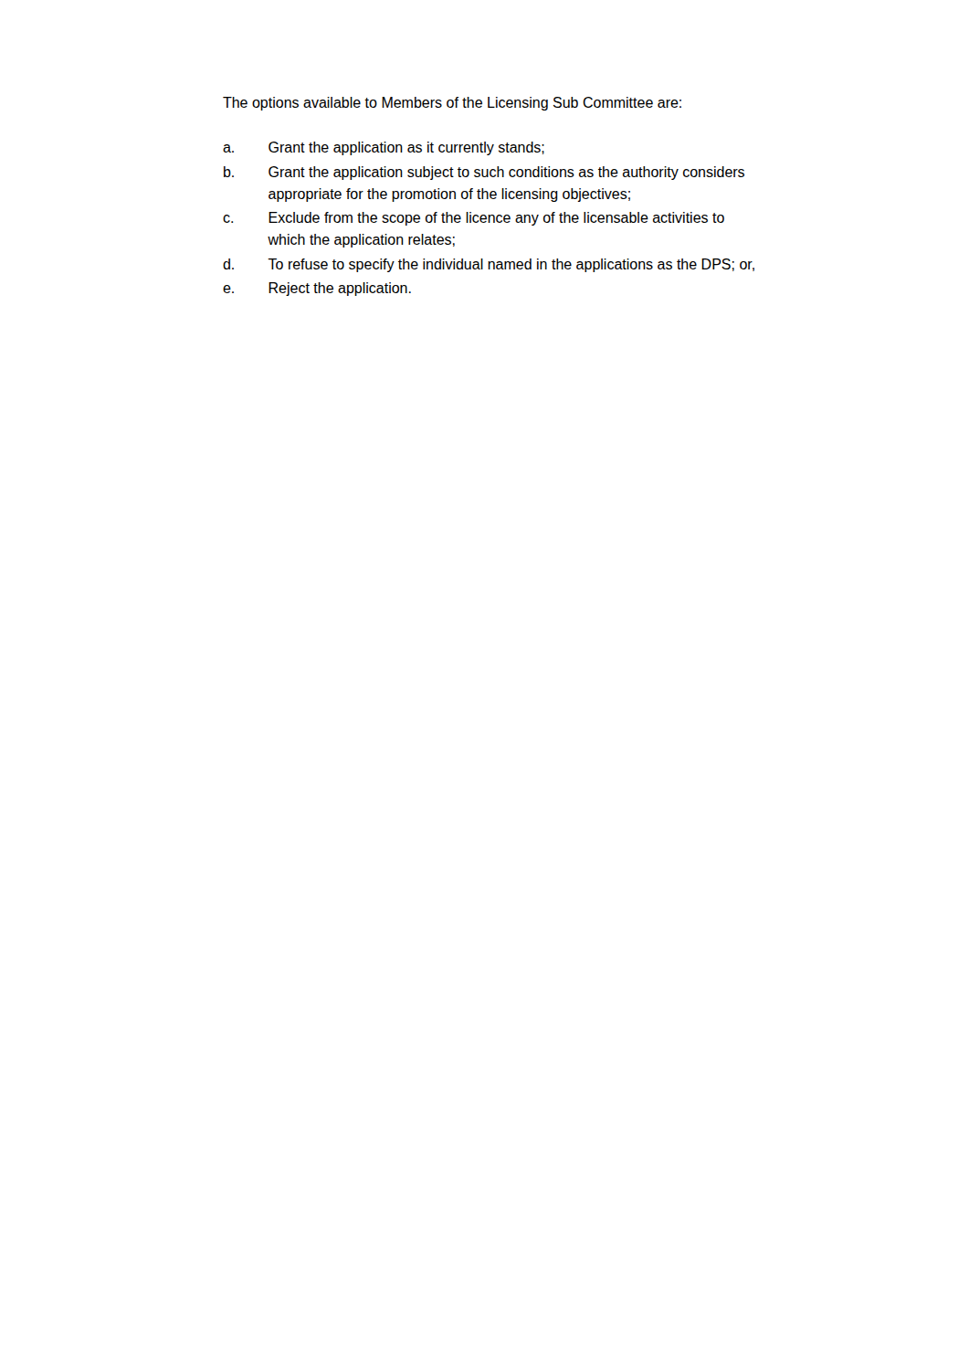The options available to Members of the Licensing Sub Committee are:
a. Grant the application as it currently stands;
b. Grant the application subject to such conditions as the authority considers appropriate for the promotion of the licensing objectives;
c. Exclude from the scope of the licence any of the licensable activities to which the application relates;
d. To refuse to specify the individual named in the applications as the DPS; or,
e. Reject the application.